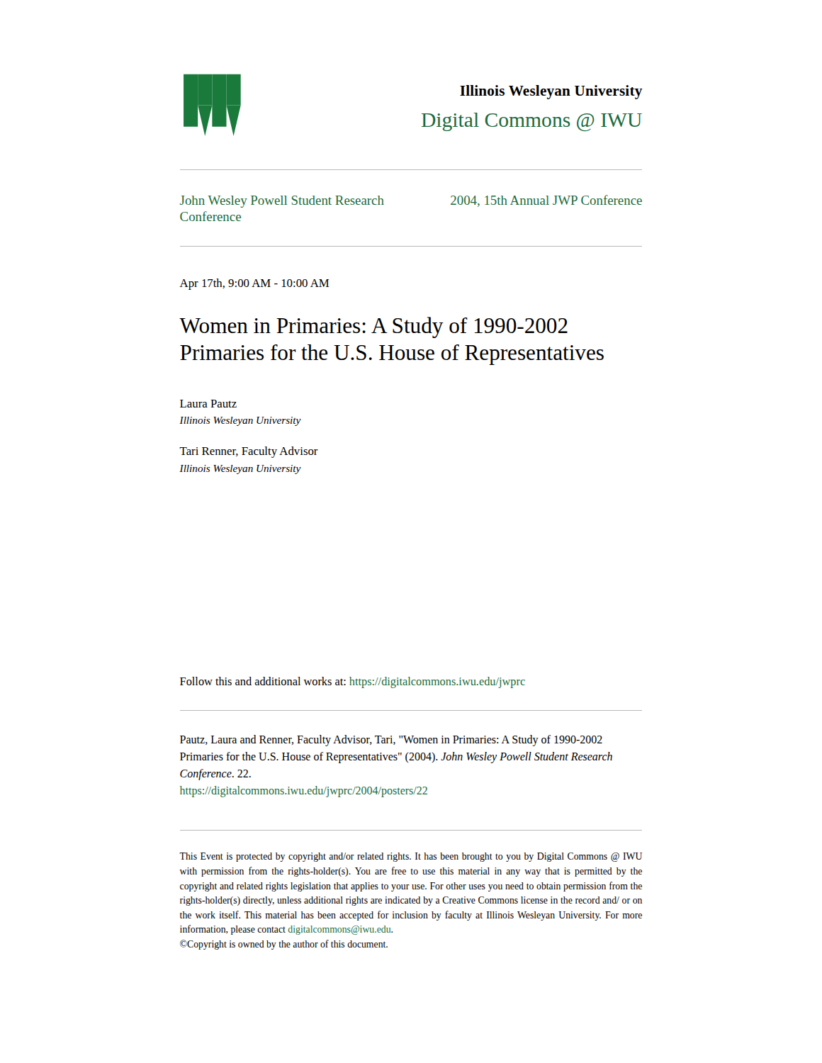Illinois Wesleyan University
Digital Commons @ IWU
John Wesley Powell Student Research Conference
2004, 15th Annual JWP Conference
Apr 17th, 9:00 AM - 10:00 AM
Women in Primaries: A Study of 1990-2002 Primaries for the U.S. House of Representatives
Laura Pautz
Illinois Wesleyan University
Tari Renner, Faculty Advisor
Illinois Wesleyan University
Follow this and additional works at: https://digitalcommons.iwu.edu/jwprc
Pautz, Laura and Renner, Faculty Advisor, Tari, "Women in Primaries: A Study of 1990-2002 Primaries for the U.S. House of Representatives" (2004). John Wesley Powell Student Research Conference. 22.
https://digitalcommons.iwu.edu/jwprc/2004/posters/22
This Event is protected by copyright and/or related rights. It has been brought to you by Digital Commons @ IWU with permission from the rights-holder(s). You are free to use this material in any way that is permitted by the copyright and related rights legislation that applies to your use. For other uses you need to obtain permission from the rights-holder(s) directly, unless additional rights are indicated by a Creative Commons license in the record and/ or on the work itself. This material has been accepted for inclusion by faculty at Illinois Wesleyan University. For more information, please contact digitalcommons@iwu.edu.
©Copyright is owned by the author of this document.